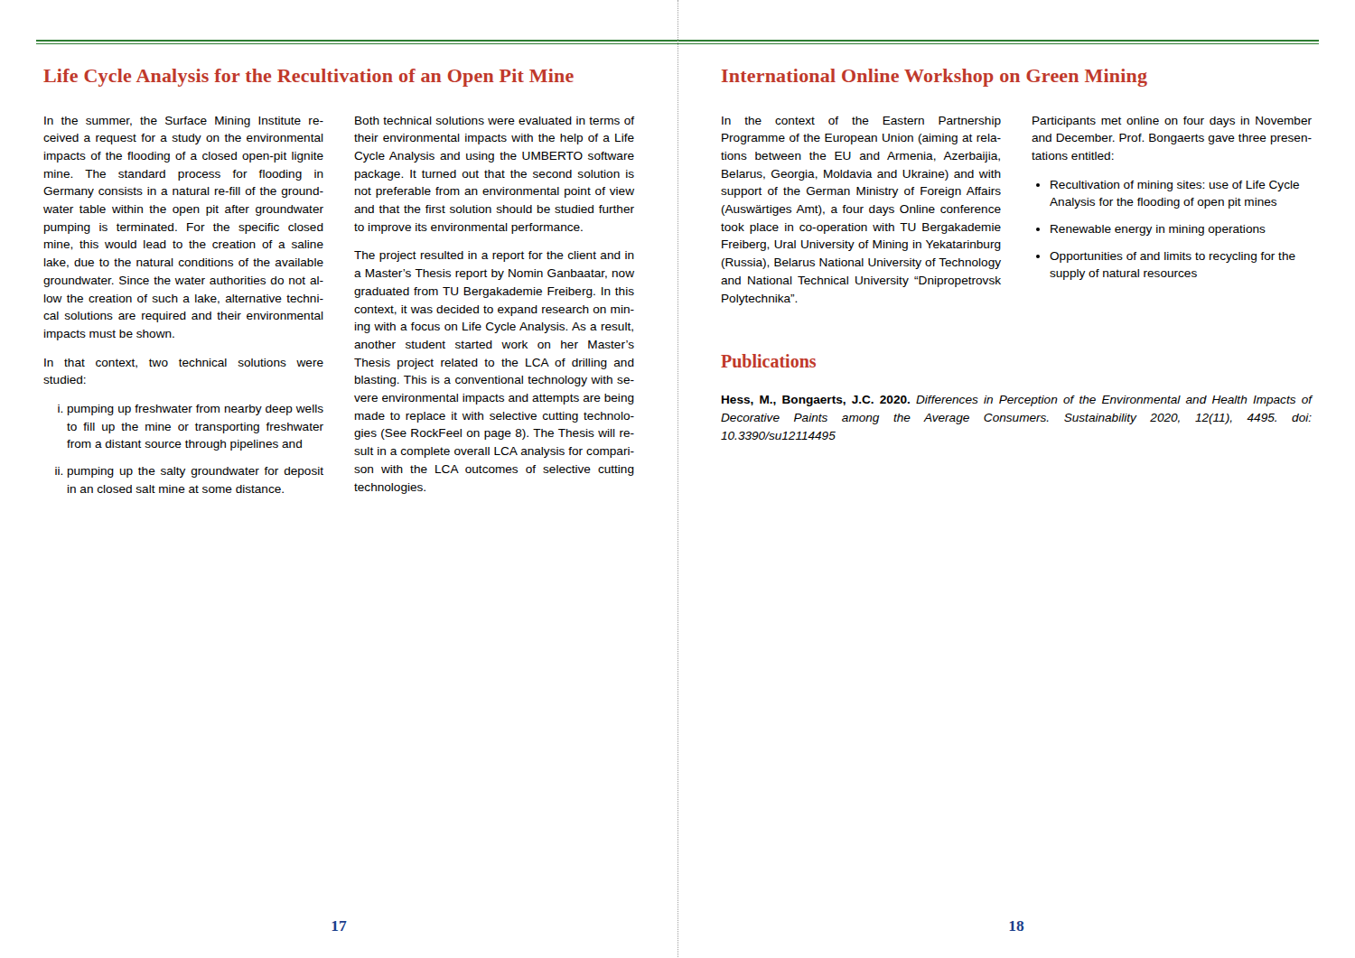Life Cycle Analysis for the Recultivation of an Open Pit Mine
In the summer, the Surface Mining Institute received a request for a study on the environmental impacts of the flooding of a closed open-pit lignite mine. The standard process for flooding in Germany consists in a natural re-fill of the groundwater table within the open pit after groundwater pumping is terminated. For the specific closed mine, this would lead to the creation of a saline lake, due to the natural conditions of the available groundwater. Since the water authorities do not allow the creation of such a lake, alternative technical solutions are required and their environmental impacts must be shown.
In that context, two technical solutions were studied:
pumping up freshwater from nearby deep wells to fill up the mine or transporting freshwater from a distant source through pipelines and
pumping up the salty groundwater for deposit in an closed salt mine at some distance.
Both technical solutions were evaluated in terms of their environmental impacts with the help of a Life Cycle Analysis and using the UMBERTO software package. It turned out that the second solution is not preferable from an environmental point of view and that the first solution should be studied further to improve its environmental performance.
The project resulted in a report for the client and in a Master’s Thesis report by Nomin Ganbaatar, now graduated from TU Bergakademie Freiberg. In this context, it was decided to expand research on mining with a focus on Life Cycle Analysis. As a result, another student started work on her Master’s Thesis project related to the LCA of drilling and blasting. This is a conventional technology with severe environmental impacts and attempts are being made to replace it with selective cutting technologies (See RockFeel on page 8). The Thesis will result in a complete overall LCA analysis for comparison with the LCA outcomes of selective cutting technologies.
17
International Online Workshop on Green Mining
In the context of the Eastern Partnership Programme of the European Union (aiming at relations between the EU and Armenia, Azerbaijia, Belarus, Georgia, Moldavia and Ukraine) and with support of the German Ministry of Foreign Affairs (Auswärtiges Amt), a four days Online conference took place in co-operation with TU Bergakademie Freiberg, Ural University of Mining in Yekatarinburg (Russia), Belarus National University of Technology and National Technical University “Dnipropetrovsk Polytechnika”.
Participants met online on four days in November and December. Prof. Bongaerts gave three presentations entitled:
Recultivation of mining sites: use of Life Cycle Analysis for the flooding of open pit mines
Renewable energy in mining operations
Opportunities of and limits to recycling for the supply of natural resources
Publications
Hess, M., Bongaerts, J.C. 2020. Differences in Perception of the Environmental and Health Impacts of Decorative Paints among the Average Consumers. Sustainability 2020, 12(11), 4495. doi: 10.3390/su12114495
18